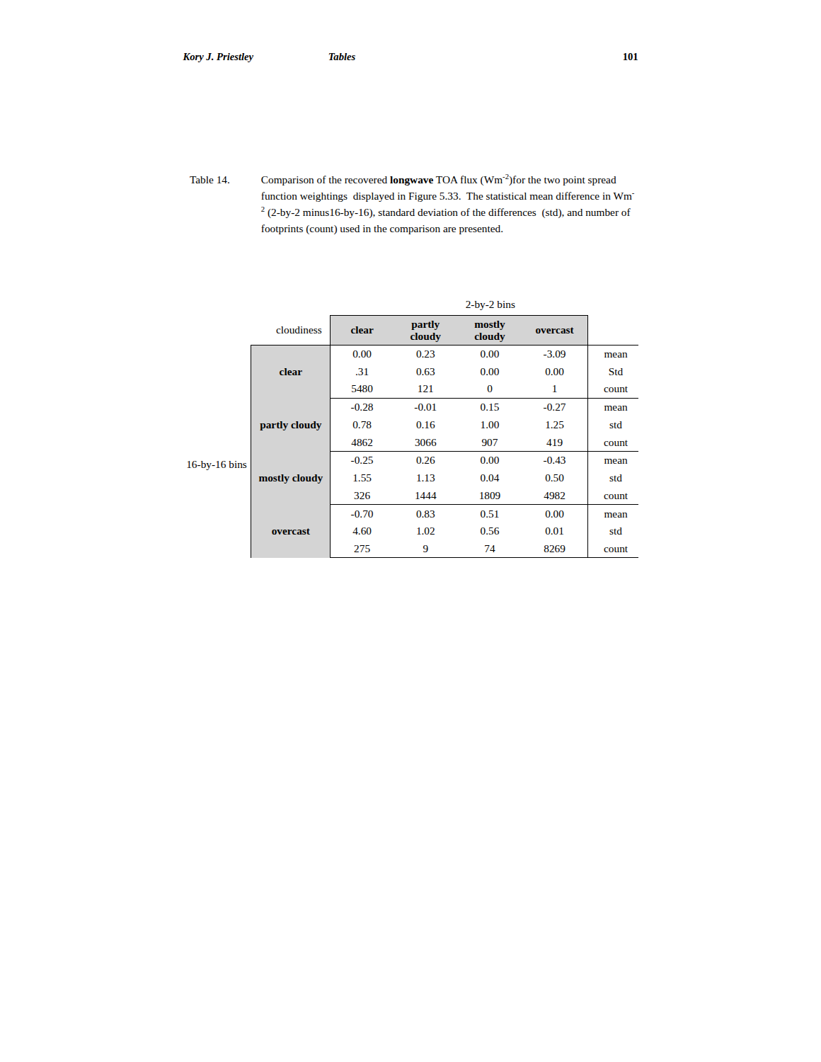Kory J. Priestley Tables 101
Table 14.
Comparison of the recovered longwave TOA flux (Wm-2)for the two point spread function weightings displayed in Figure 5.33. The statistical mean difference in Wm-2 (2-by-2 minus16-by-16), standard deviation of the differences (std), and number of footprints (count) used in the comparison are presented.
16-by-16 bins
2-by-2 bins
| cloudiness | clear | partly cloudy | mostly cloudy | overcast | |
| clear | 0.00 | 0.23 | 0.00 | -3.09 | mean |
| .31 | 0.63 | 0.00 | 0.00 | Std |
| 5480 | 121 | 0 | 1 | count |
| partly cloudy | -0.28 | -0.01 | 0.15 | -0.27 | mean |
| 0.78 | 0.16 | 1.00 | 1.25 | std |
| 4862 | 3066 | 907 | 419 | count |
| mostly cloudy | -0.25 | 0.26 | 0.00 | -0.43 | mean |
| 1.55 | 1.13 | 0.04 | 0.50 | std |
| 326 | 1444 | 1809 | 4982 | count |
| overcast | -0.70 | 0.83 | 0.51 | 0.00 | mean |
| 4.60 | 1.02 | 0.56 | 0.01 | std |
| 275 | 9 | 74 | 8269 | count |